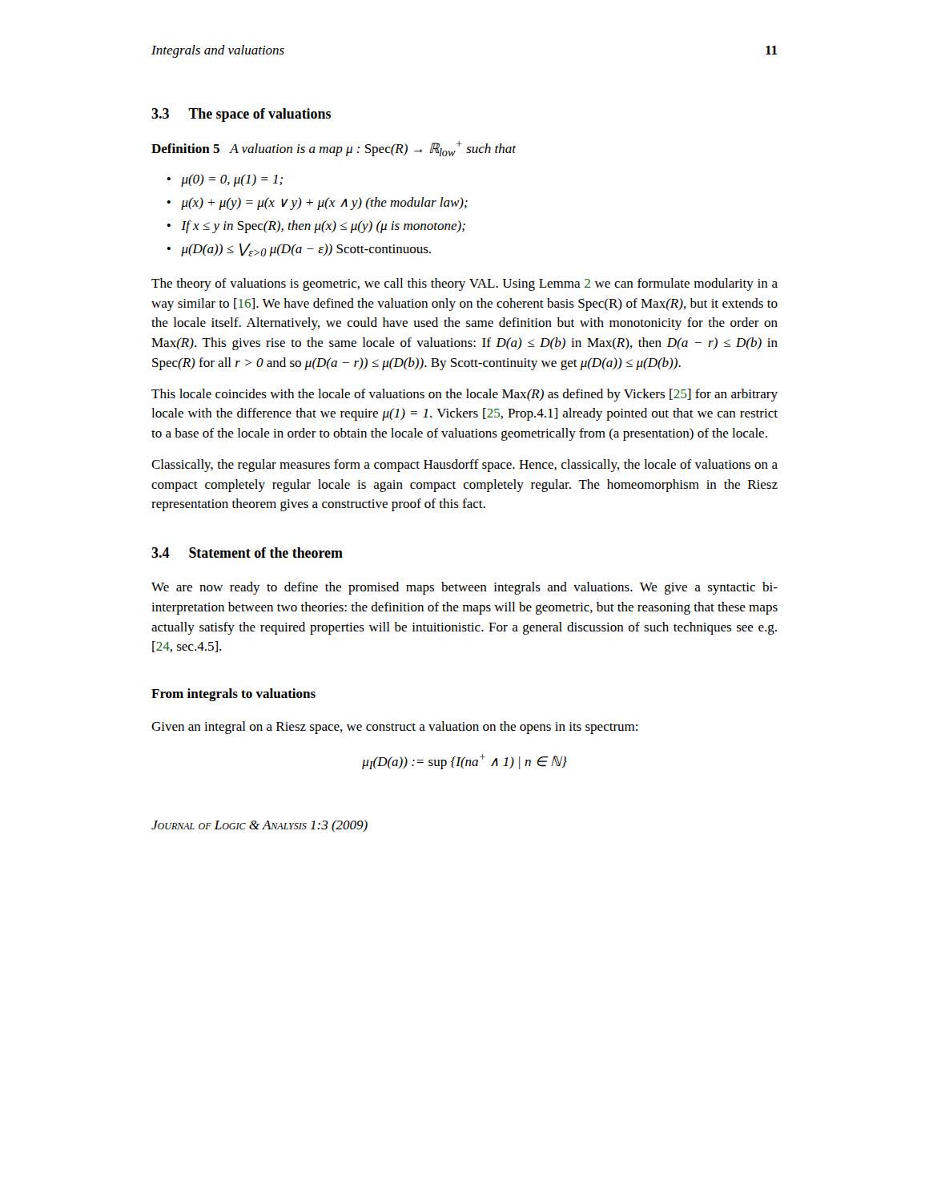Integrals and valuations 11
3.3 The space of valuations
Definition 5 A valuation is a map μ : Spec(R) → ℝlow+ such that
μ(0) = 0, μ(1) = 1;
μ(x) + μ(y) = μ(x ∨ y) + μ(x ∧ y) (the modular law);
If x ≤ y in Spec(R), then μ(x) ≤ μ(y) (μ is monotone);
μ(D(a)) ≤ ⋁ε>0 μ(D(a − ε)) Scott-continuous.
The theory of valuations is geometric, we call this theory VAL. Using Lemma 2 we can formulate modularity in a way similar to [16]. We have defined the valuation only on the coherent basis Spec(R) of Max(R), but it extends to the locale itself. Alternatively, we could have used the same definition but with monotonicity for the order on Max(R). This gives rise to the same locale of valuations: If D(a) ≤ D(b) in Max(R), then D(a − r) ≤ D(b) in Spec(R) for all r > 0 and so μ(D(a − r)) ≤ μ(D(b)). By Scott-continuity we get μ(D(a)) ≤ μ(D(b)).
This locale coincides with the locale of valuations on the locale Max(R) as defined by Vickers [25] for an arbitrary locale with the difference that we require μ(1) = 1. Vickers [25, Prop.4.1] already pointed out that we can restrict to a base of the locale in order to obtain the locale of valuations geometrically from (a presentation) of the locale.
Classically, the regular measures form a compact Hausdorff space. Hence, classically, the locale of valuations on a compact completely regular locale is again compact completely regular. The homeomorphism in the Riesz representation theorem gives a constructive proof of this fact.
3.4 Statement of the theorem
We are now ready to define the promised maps between integrals and valuations. We give a syntactic bi-interpretation between two theories: the definition of the maps will be geometric, but the reasoning that these maps actually satisfy the required properties will be intuitionistic. For a general discussion of such techniques see e.g. [24, sec.4.5].
From integrals to valuations
Given an integral on a Riesz space, we construct a valuation on the opens in its spectrum:
μI(D(a)) := sup {I(na+ ∧ 1) | n ∈ ℕ}
Journal of Logic & Analysis 1:3 (2009)